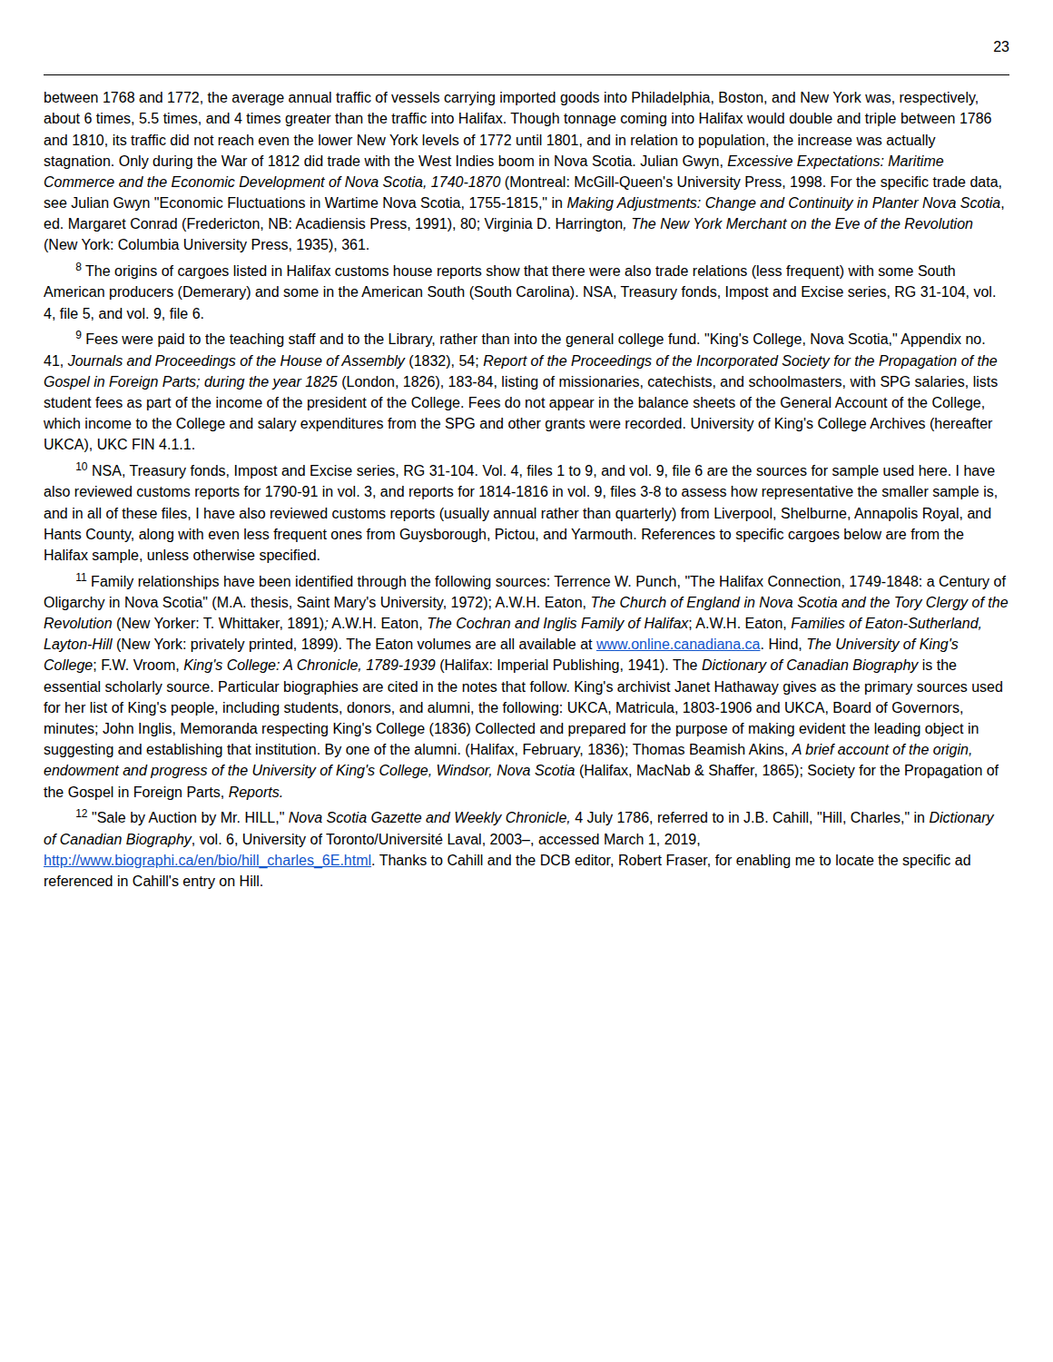23
between 1768 and 1772, the average annual traffic of vessels carrying imported goods into Philadelphia, Boston, and New York was, respectively, about 6 times, 5.5 times, and 4 times greater than the traffic into Halifax. Though tonnage coming into Halifax would double and triple between 1786 and 1810, its traffic did not reach even the lower New York levels of 1772 until 1801, and in relation to population, the increase was actually stagnation. Only during the War of 1812 did trade with the West Indies boom in Nova Scotia. Julian Gwyn, Excessive Expectations: Maritime Commerce and the Economic Development of Nova Scotia, 1740-1870 (Montreal: McGill-Queen's University Press, 1998. For the specific trade data, see Julian Gwyn "Economic Fluctuations in Wartime Nova Scotia, 1755-1815," in Making Adjustments: Change and Continuity in Planter Nova Scotia, ed. Margaret Conrad (Fredericton, NB: Acadiensis Press, 1991), 80; Virginia D. Harrington, The New York Merchant on the Eve of the Revolution (New York: Columbia University Press, 1935), 361.
8 The origins of cargoes listed in Halifax customs house reports show that there were also trade relations (less frequent) with some South American producers (Demerary) and some in the American South (South Carolina). NSA, Treasury fonds, Impost and Excise series, RG 31-104, vol. 4, file 5, and vol. 9, file 6.
9 Fees were paid to the teaching staff and to the Library, rather than into the general college fund. "King's College, Nova Scotia," Appendix no. 41, Journals and Proceedings of the House of Assembly (1832), 54; Report of the Proceedings of the Incorporated Society for the Propagation of the Gospel in Foreign Parts; during the year 1825 (London, 1826), 183-84, listing of missionaries, catechists, and schoolmasters, with SPG salaries, lists student fees as part of the income of the president of the College. Fees do not appear in the balance sheets of the General Account of the College, which income to the College and salary expenditures from the SPG and other grants were recorded. University of King's College Archives (hereafter UKCA), UKC FIN 4.1.1.
10 NSA, Treasury fonds, Impost and Excise series, RG 31-104. Vol. 4, files 1 to 9, and vol. 9, file 6 are the sources for sample used here. I have also reviewed customs reports for 1790-91 in vol. 3, and reports for 1814-1816 in vol. 9, files 3-8 to assess how representative the smaller sample is, and in all of these files, I have also reviewed customs reports (usually annual rather than quarterly) from Liverpool, Shelburne, Annapolis Royal, and Hants County, along with even less frequent ones from Guysborough, Pictou, and Yarmouth. References to specific cargoes below are from the Halifax sample, unless otherwise specified.
11 Family relationships have been identified through the following sources: Terrence W. Punch, "The Halifax Connection, 1749-1848: a Century of Oligarchy in Nova Scotia" (M.A. thesis, Saint Mary's University, 1972); A.W.H. Eaton, The Church of England in Nova Scotia and the Tory Clergy of the Revolution (New Yorker: T. Whittaker, 1891); A.W.H. Eaton, The Cochran and Inglis Family of Halifax; A.W.H. Eaton, Families of Eaton-Sutherland, Layton-Hill (New York: privately printed, 1899). The Eaton volumes are all available at www.online.canadiana.ca. Hind, The University of King's College; F.W. Vroom, King's College: A Chronicle, 1789-1939 (Halifax: Imperial Publishing, 1941). The Dictionary of Canadian Biography is the essential scholarly source. Particular biographies are cited in the notes that follow. King's archivist Janet Hathaway gives as the primary sources used for her list of King's people, including students, donors, and alumni, the following: UKCA, Matricula, 1803-1906 and UKCA, Board of Governors, minutes; John Inglis, Memoranda respecting King's College (1836) Collected and prepared for the purpose of making evident the leading object in suggesting and establishing that institution. By one of the alumni. (Halifax, February, 1836); Thomas Beamish Akins, A brief account of the origin, endowment and progress of the University of King's College, Windsor, Nova Scotia (Halifax, MacNab & Shaffer, 1865); Society for the Propagation of the Gospel in Foreign Parts, Reports.
12 "Sale by Auction by Mr. HILL," Nova Scotia Gazette and Weekly Chronicle, 4 July 1786, referred to in J.B. Cahill, "Hill, Charles," in Dictionary of Canadian Biography, vol. 6, University of Toronto/Université Laval, 2003–, accessed March 1, 2019, http://www.biographi.ca/en/bio/hill_charles_6E.html. Thanks to Cahill and the DCB editor, Robert Fraser, for enabling me to locate the specific ad referenced in Cahill's entry on Hill.